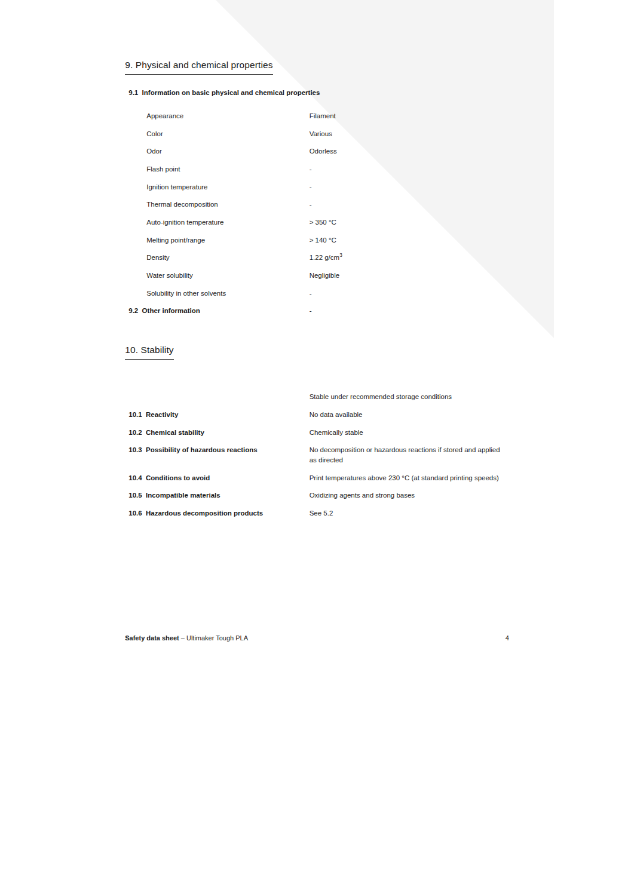9. Physical and chemical properties
9.1 Information on basic physical and chemical properties
| Appearance | Filament |
| Color | Various |
| Odor | Odorless |
| Flash point | - |
| Ignition temperature | - |
| Thermal decomposition | - |
| Auto-ignition temperature | > 350 °C |
| Melting point/range | > 140 °C |
| Density | 1.22 g/cm 3 |
| Water solubility | Negligible |
| Solubility in other solvents | - |
| 9.2 Other information | - |
10. Stability
| | Stable under recommended storage conditions |
| 10.1 Reactivity | No data available |
| 10.2 Chemical stability | Chemically stable |
| 10.3 Possibility of hazardous reactions | No decomposition or hazardous reactions if stored and applied as directed |
| 10.4 Conditions to avoid | Print temperatures above 230 °C (at standard printing speeds) |
| 10.5 Incompatible materials | Oxidizing agents and strong bases |
| 10.6 Hazardous decomposition products | See 5.2 |
Safety data sheet – Ultimaker Tough PLA
4